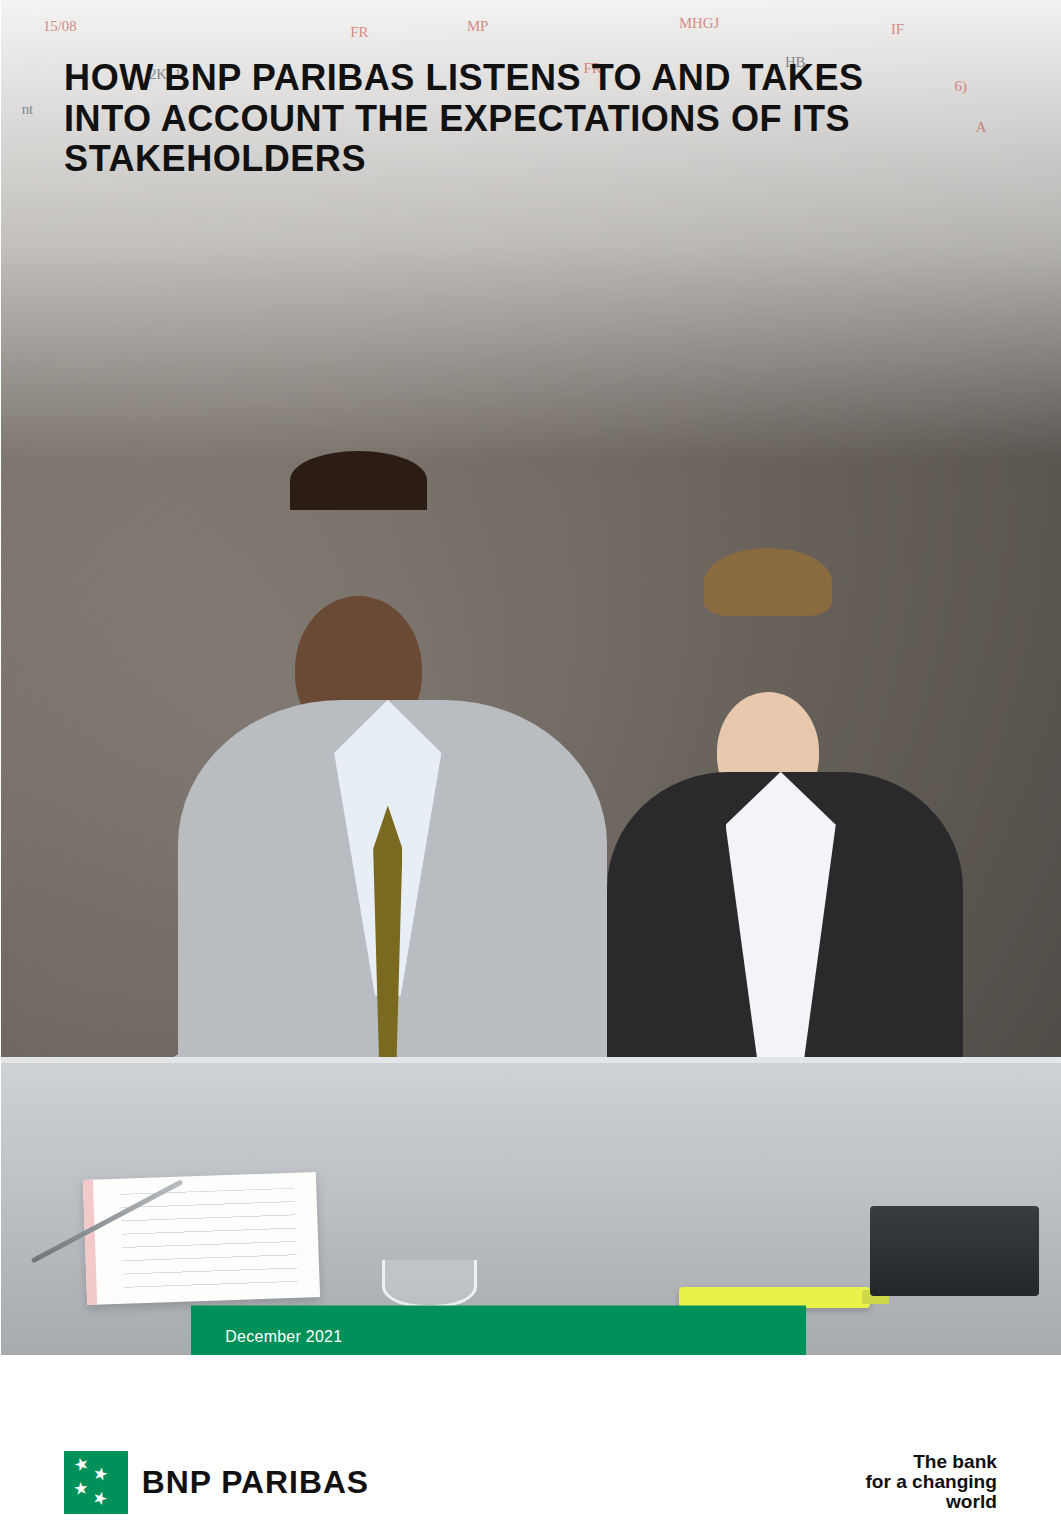15/08 2K11 FR MP FR MHGJ HB IF 6) nt A
How BNP Paribas listens to and takes into account the expectations of its stakeholders
December 2021
Corporate Social Responsibility
★★★★
BNP PARIBAS
The bank
for a changing
world